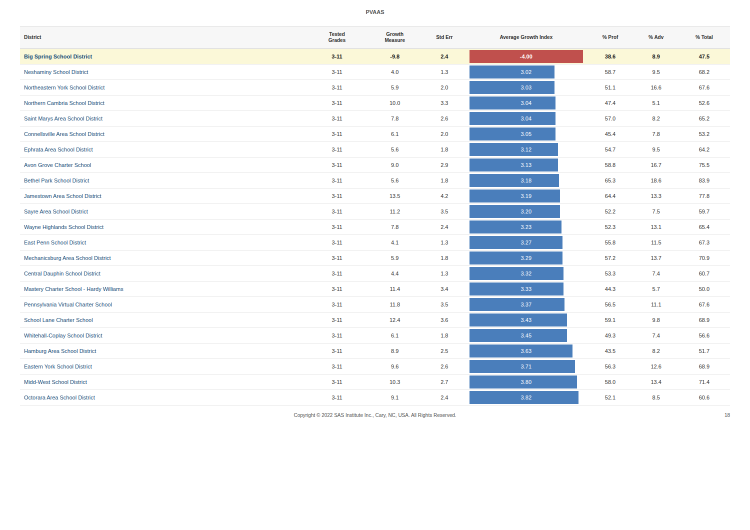PVAAS
| District | Tested Grades | Growth Measure | Std Err | Average Growth Index | % Prof | % Adv | % Total |
| --- | --- | --- | --- | --- | --- | --- | --- |
| Big Spring School District | 3-11 | -9.8 | 2.4 | -4.00 | 38.6 | 8.9 | 47.5 |
| Neshaminy School District | 3-11 | 4.0 | 1.3 | 3.02 | 58.7 | 9.5 | 68.2 |
| Northeastern York School District | 3-11 | 5.9 | 2.0 | 3.03 | 51.1 | 16.6 | 67.6 |
| Northern Cambria School District | 3-11 | 10.0 | 3.3 | 3.04 | 47.4 | 5.1 | 52.6 |
| Saint Marys Area School District | 3-11 | 7.8 | 2.6 | 3.04 | 57.0 | 8.2 | 65.2 |
| Connellsville Area School District | 3-11 | 6.1 | 2.0 | 3.05 | 45.4 | 7.8 | 53.2 |
| Ephrata Area School District | 3-11 | 5.6 | 1.8 | 3.12 | 54.7 | 9.5 | 64.2 |
| Avon Grove Charter School | 3-11 | 9.0 | 2.9 | 3.13 | 58.8 | 16.7 | 75.5 |
| Bethel Park School District | 3-11 | 5.6 | 1.8 | 3.18 | 65.3 | 18.6 | 83.9 |
| Jamestown Area School District | 3-11 | 13.5 | 4.2 | 3.19 | 64.4 | 13.3 | 77.8 |
| Sayre Area School District | 3-11 | 11.2 | 3.5 | 3.20 | 52.2 | 7.5 | 59.7 |
| Wayne Highlands School District | 3-11 | 7.8 | 2.4 | 3.23 | 52.3 | 13.1 | 65.4 |
| East Penn School District | 3-11 | 4.1 | 1.3 | 3.27 | 55.8 | 11.5 | 67.3 |
| Mechanicsburg Area School District | 3-11 | 5.9 | 1.8 | 3.29 | 57.2 | 13.7 | 70.9 |
| Central Dauphin School District | 3-11 | 4.4 | 1.3 | 3.32 | 53.3 | 7.4 | 60.7 |
| Mastery Charter School - Hardy Williams | 3-11 | 11.4 | 3.4 | 3.33 | 44.3 | 5.7 | 50.0 |
| Pennsylvania Virtual Charter School | 3-11 | 11.8 | 3.5 | 3.37 | 56.5 | 11.1 | 67.6 |
| School Lane Charter School | 3-11 | 12.4 | 3.6 | 3.43 | 59.1 | 9.8 | 68.9 |
| Whitehall-Coplay School District | 3-11 | 6.1 | 1.8 | 3.45 | 49.3 | 7.4 | 56.6 |
| Hamburg Area School District | 3-11 | 8.9 | 2.5 | 3.63 | 43.5 | 8.2 | 51.7 |
| Eastern York School District | 3-11 | 9.6 | 2.6 | 3.71 | 56.3 | 12.6 | 68.9 |
| Midd-West School District | 3-11 | 10.3 | 2.7 | 3.80 | 58.0 | 13.4 | 71.4 |
| Octorara Area School District | 3-11 | 9.1 | 2.4 | 3.82 | 52.1 | 8.5 | 60.6 |
Copyright © 2022 SAS Institute Inc., Cary, NC, USA. All Rights Reserved.
18